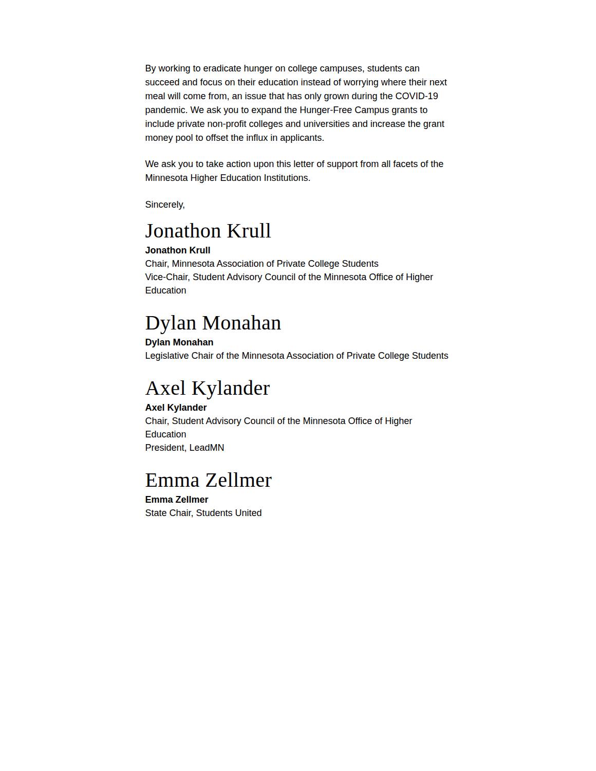By working to eradicate hunger on college campuses, students can succeed and focus on their education instead of worrying where their next meal will come from, an issue that has only grown during the COVID-19 pandemic. We ask you to expand the Hunger-Free Campus grants to include private non-profit colleges and universities and increase the grant money pool to offset the influx in applicants.
We ask you to take action upon this letter of support from all facets of the Minnesota Higher Education Institutions.
Sincerely,
Jonathon Krull
Jonathon Krull
Chair, Minnesota Association of Private College Students
Vice-Chair, Student Advisory Council of the Minnesota Office of Higher Education
Dylan Monahan
Dylan Monahan
Legislative Chair of the Minnesota Association of Private College Students
Axel Kylander
Axel Kylander
Chair, Student Advisory Council of the Minnesota Office of Higher Education
President, LeadMN
Emma Zellmer
Emma Zellmer
State Chair, Students United